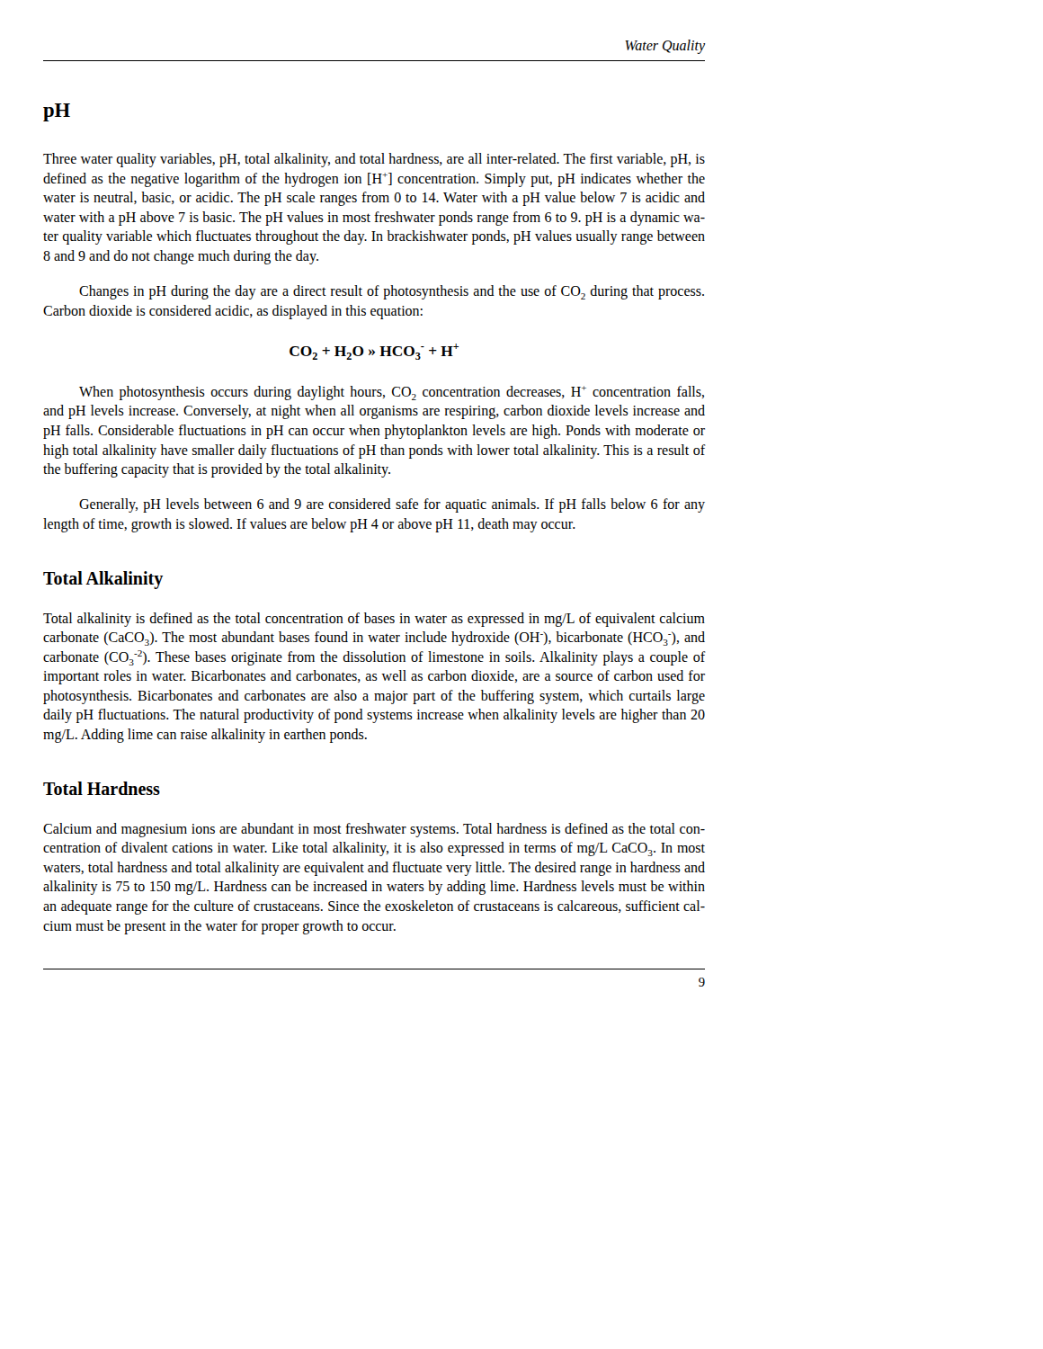Water Quality
pH
Three water quality variables, pH, total alkalinity, and total hardness, are all inter-related. The first variable, pH, is defined as the negative logarithm of the hydrogen ion [H+] concentration. Simply put, pH indicates whether the water is neutral, basic, or acidic. The pH scale ranges from 0 to 14. Water with a pH value below 7 is acidic and water with a pH above 7 is basic. The pH values in most freshwater ponds range from 6 to 9. pH is a dynamic water quality variable which fluctuates throughout the day. In brackishwater ponds, pH values usually range between 8 and 9 and do not change much during the day.
Changes in pH during the day are a direct result of photosynthesis and the use of CO2 during that process. Carbon dioxide is considered acidic, as displayed in this equation:
CO2 + H2O » HCO3- + H+
When photosynthesis occurs during daylight hours, CO2 concentration decreases, H+ concentration falls, and pH levels increase. Conversely, at night when all organisms are respiring, carbon dioxide levels increase and pH falls. Considerable fluctuations in pH can occur when phytoplankton levels are high. Ponds with moderate or high total alkalinity have smaller daily fluctuations of pH than ponds with lower total alkalinity. This is a result of the buffering capacity that is provided by the total alkalinity.
Generally, pH levels between 6 and 9 are considered safe for aquatic animals. If pH falls below 6 for any length of time, growth is slowed. If values are below pH 4 or above pH 11, death may occur.
Total Alkalinity
Total alkalinity is defined as the total concentration of bases in water as expressed in mg/L of equivalent calcium carbonate (CaCO3). The most abundant bases found in water include hydroxide (OH-), bicarbonate (HCO3-), and carbonate (CO3-2). These bases originate from the dissolution of limestone in soils. Alkalinity plays a couple of important roles in water. Bicarbonates and carbonates, as well as carbon dioxide, are a source of carbon used for photosynthesis. Bicarbonates and carbonates are also a major part of the buffering system, which curtails large daily pH fluctuations. The natural productivity of pond systems increase when alkalinity levels are higher than 20 mg/L. Adding lime can raise alkalinity in earthen ponds.
Total Hardness
Calcium and magnesium ions are abundant in most freshwater systems. Total hardness is defined as the total concentration of divalent cations in water. Like total alkalinity, it is also expressed in terms of mg/L CaCO3. In most waters, total hardness and total alkalinity are equivalent and fluctuate very little. The desired range in hardness and alkalinity is 75 to 150 mg/L. Hardness can be increased in waters by adding lime. Hardness levels must be within an adequate range for the culture of crustaceans. Since the exoskeleton of crustaceans is calcareous, sufficient calcium must be present in the water for proper growth to occur.
9